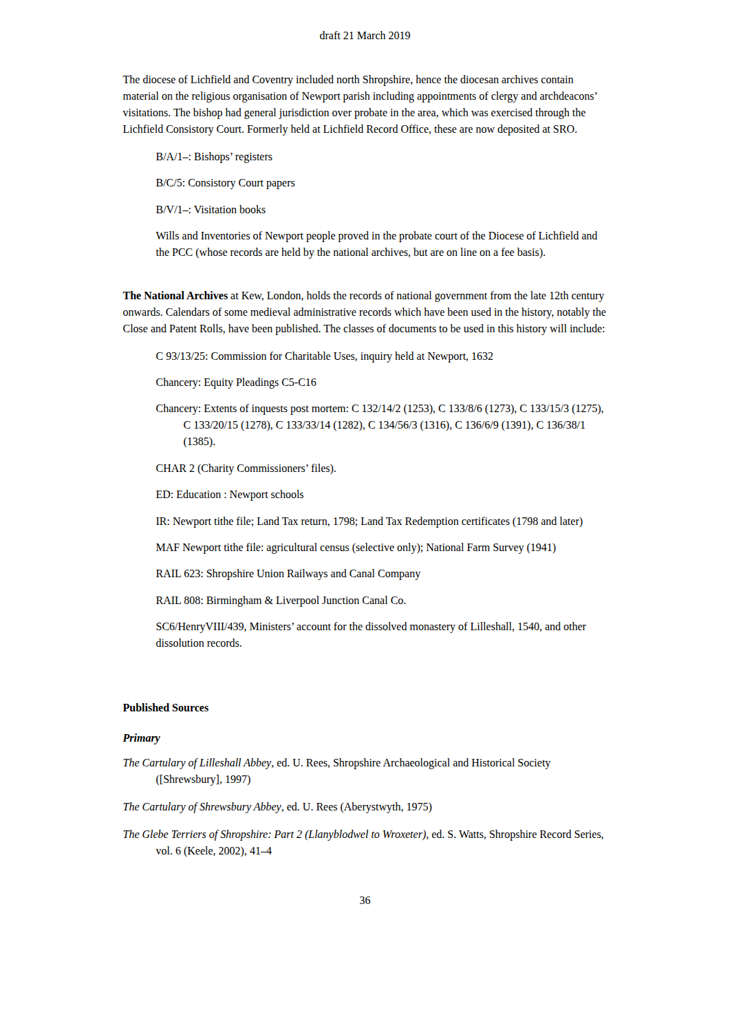draft 21 March 2019
The diocese of Lichfield and Coventry included north Shropshire, hence the diocesan archives contain material on the religious organisation of Newport parish including appointments of clergy and archdeacons’ visitations. The bishop had general jurisdiction over probate in the area, which was exercised through the Lichfield Consistory Court. Formerly held at Lichfield Record Office, these are now deposited at SRO.
B/A/1–: Bishops’ registers
B/C/5: Consistory Court papers
B/V/1–: Visitation books
Wills and Inventories of Newport people proved in the probate court of the Diocese of Lichfield and the PCC (whose records are held by the national archives, but are on line on a fee basis).
The National Archives at Kew, London, holds the records of national government from the late 12th century onwards. Calendars of some medieval administrative records which have been used in the history, notably the Close and Patent Rolls, have been published. The classes of documents to be used in this history will include:
C 93/13/25: Commission for Charitable Uses, inquiry held at Newport, 1632
Chancery: Equity Pleadings C5-C16
Chancery: Extents of inquests post mortem: C 132/14/2 (1253), C 133/8/6 (1273), C 133/15/3 (1275), C 133/20/15 (1278), C 133/33/14 (1282), C 134/56/3 (1316), C 136/6/9 (1391), C 136/38/1 (1385).
CHAR 2 (Charity Commissioners’ files).
ED: Education : Newport schools
IR: Newport tithe file; Land Tax return, 1798; Land Tax Redemption certificates (1798 and later)
MAF Newport tithe file: agricultural census (selective only); National Farm Survey (1941)
RAIL 623: Shropshire Union Railways and Canal Company
RAIL 808: Birmingham & Liverpool Junction Canal Co.
SC6/HenryVIII/439, Ministers’ account for the dissolved monastery of Lilleshall, 1540, and other dissolution records.
Published Sources
Primary
The Cartulary of Lilleshall Abbey, ed. U. Rees, Shropshire Archaeological and Historical Society ([Shrewsbury], 1997)
The Cartulary of Shrewsbury Abbey, ed. U. Rees (Aberystwyth, 1975)
The Glebe Terriers of Shropshire: Part 2 (Llanyblodwel to Wroxeter), ed. S. Watts, Shropshire Record Series, vol. 6 (Keele, 2002), 41–4
36